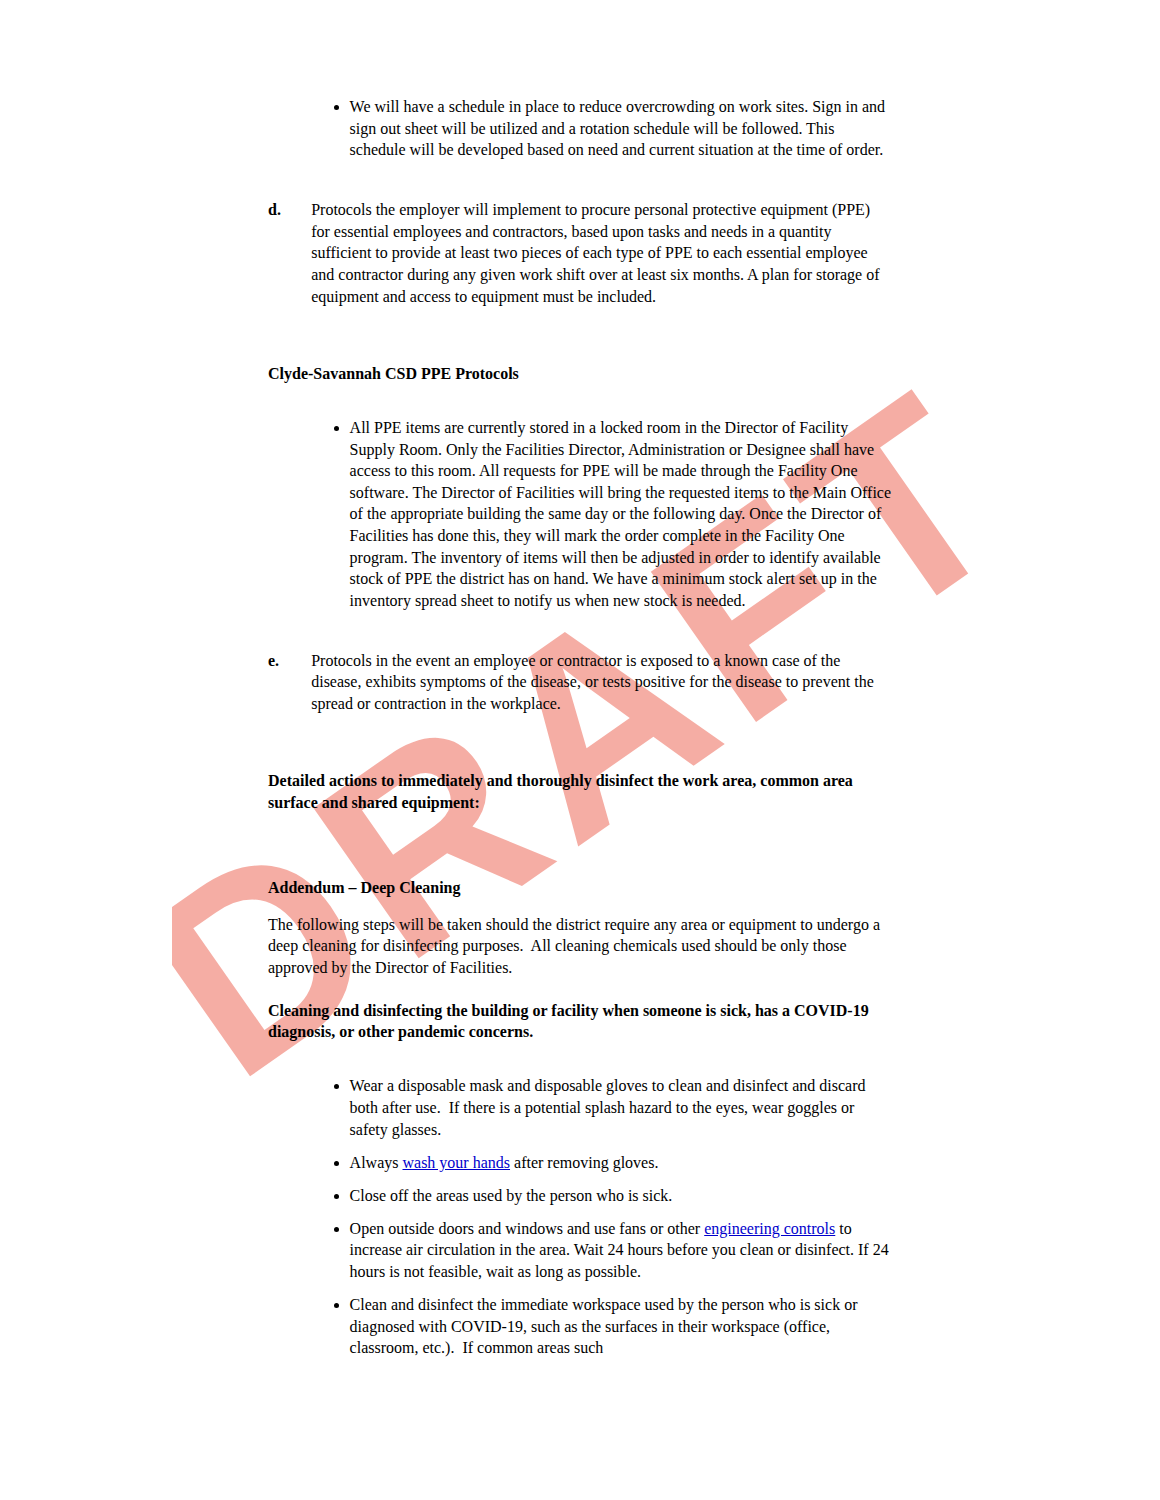DRAFT
We will have a schedule in place to reduce overcrowding on work sites. Sign in and sign out sheet will be utilized and a rotation schedule will be followed. This schedule will be developed based on need and current situation at the time of order.
d.
Protocols the employer will implement to procure personal protective equipment (PPE) for essential employees and contractors, based upon tasks and needs in a quantity sufficient to provide at least two pieces of each type of PPE to each essential employee and contractor during any given work shift over at least six months. A plan for storage of equipment and access to equipment must be included.
Clyde-Savannah CSD PPE Protocols
All PPE items are currently stored in a locked room in the Director of Facility Supply Room. Only the Facilities Director, Administration or Designee shall have access to this room. All requests for PPE will be made through the Facility One software. The Director of Facilities will bring the requested items to the Main Office of the appropriate building the same day or the following day. Once the Director of Facilities has done this, they will mark the order complete in the Facility One program. The inventory of items will then be adjusted in order to identify available stock of PPE the district has on hand. We have a minimum stock alert set up in the inventory spread sheet to notify us when new stock is needed.
e.
Protocols in the event an employee or contractor is exposed to a known case of the disease, exhibits symptoms of the disease, or tests positive for the disease to prevent the spread or contraction in the workplace.
Detailed actions to immediately and thoroughly disinfect the work area, common area surface and shared equipment:
Addendum – Deep Cleaning
The following steps will be taken should the district require any area or equipment to undergo a deep cleaning for disinfecting purposes. All cleaning chemicals used should be only those approved by the Director of Facilities.
Cleaning and disinfecting the building or facility when someone is sick, has a COVID-19 diagnosis, or other pandemic concerns.
Wear a disposable mask and disposable gloves to clean and disinfect and discard both after use. If there is a potential splash hazard to the eyes, wear goggles or safety glasses.
Always wash your hands after removing gloves.
Close off the areas used by the person who is sick.
Open outside doors and windows and use fans or other engineering controls to increase air circulation in the area. Wait 24 hours before you clean or disinfect. If 24 hours is not feasible, wait as long as possible.
Clean and disinfect the immediate workspace used by the person who is sick or diagnosed with COVID-19, such as the surfaces in their workspace (office, classroom, etc.). If common areas such